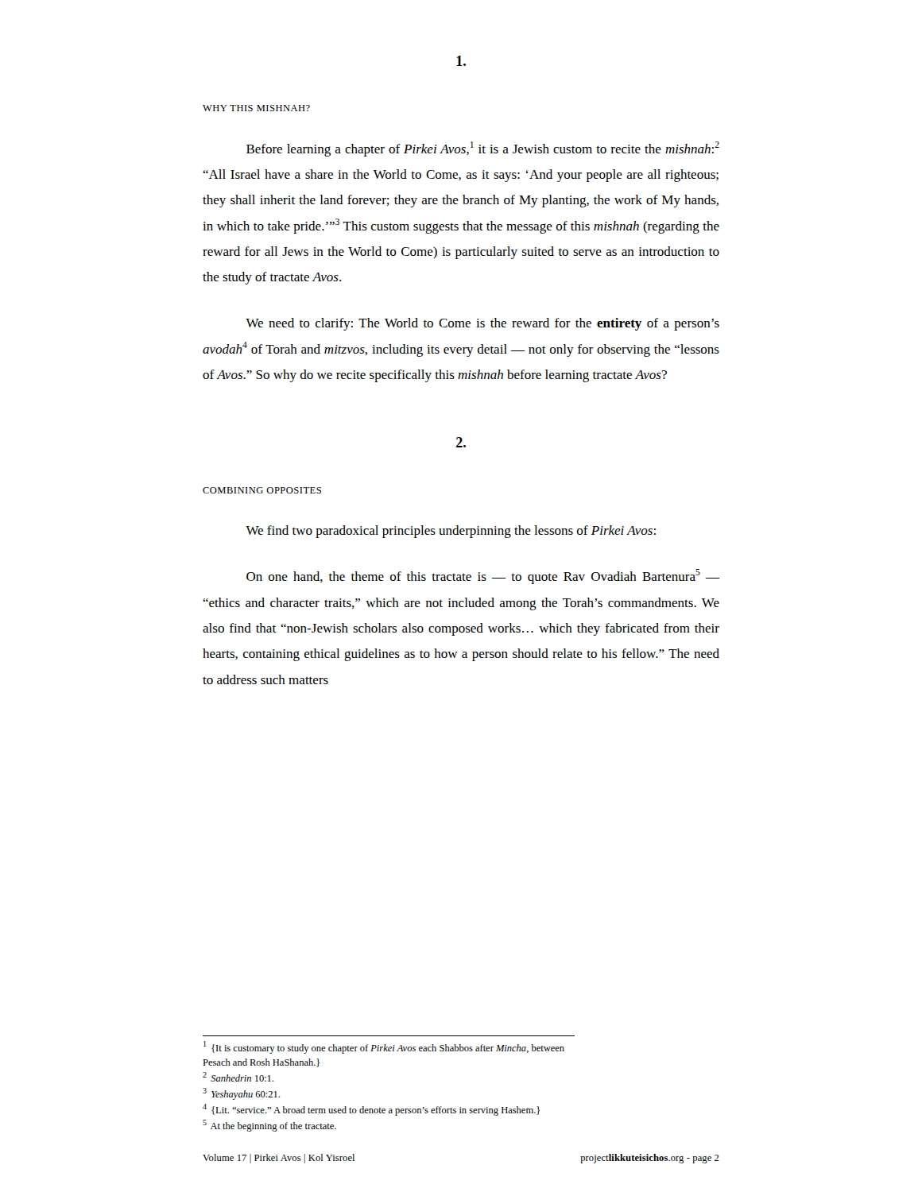1.
Why this Mishnah?
Before learning a chapter of Pirkei Avos,1 it is a Jewish custom to recite the mishnah:2 “All Israel have a share in the World to Come, as it says: ‘And your people are all righteous; they shall inherit the land forever; they are the branch of My planting, the work of My hands, in which to take pride.’”3 This custom suggests that the message of this mishnah (regarding the reward for all Jews in the World to Come) is particularly suited to serve as an introduction to the study of tractate Avos.
We need to clarify: The World to Come is the reward for the entirety of a person’s avodah4 of Torah and mitzvos, including its every detail — not only for observing the “lessons of Avos.” So why do we recite specifically this mishnah before learning tractate Avos?
2.
Combining Opposites
We find two paradoxical principles underpinning the lessons of Pirkei Avos:
On one hand, the theme of this tractate is — to quote Rav Ovadiah Bartenura5 — “ethics and character traits,” which are not included among the Torah’s commandments. We also find that “non-Jewish scholars also composed works… which they fabricated from their hearts, containing ethical guidelines as to how a person should relate to his fellow.” The need to address such matters
1 {It is customary to study one chapter of Pirkei Avos each Shabbos after Mincha, between Pesach and Rosh HaShanah.}
2 Sanhedrin 10:1.
3 Yeshayahu 60:21.
4 {Lit. “service.” A broad term used to denote a person’s efforts in serving Hashem.}
5 At the beginning of the tractate.
Volume 17 | Pirkei Avos | Kol Yisroel
projectlikkuteisichos.org - page 2